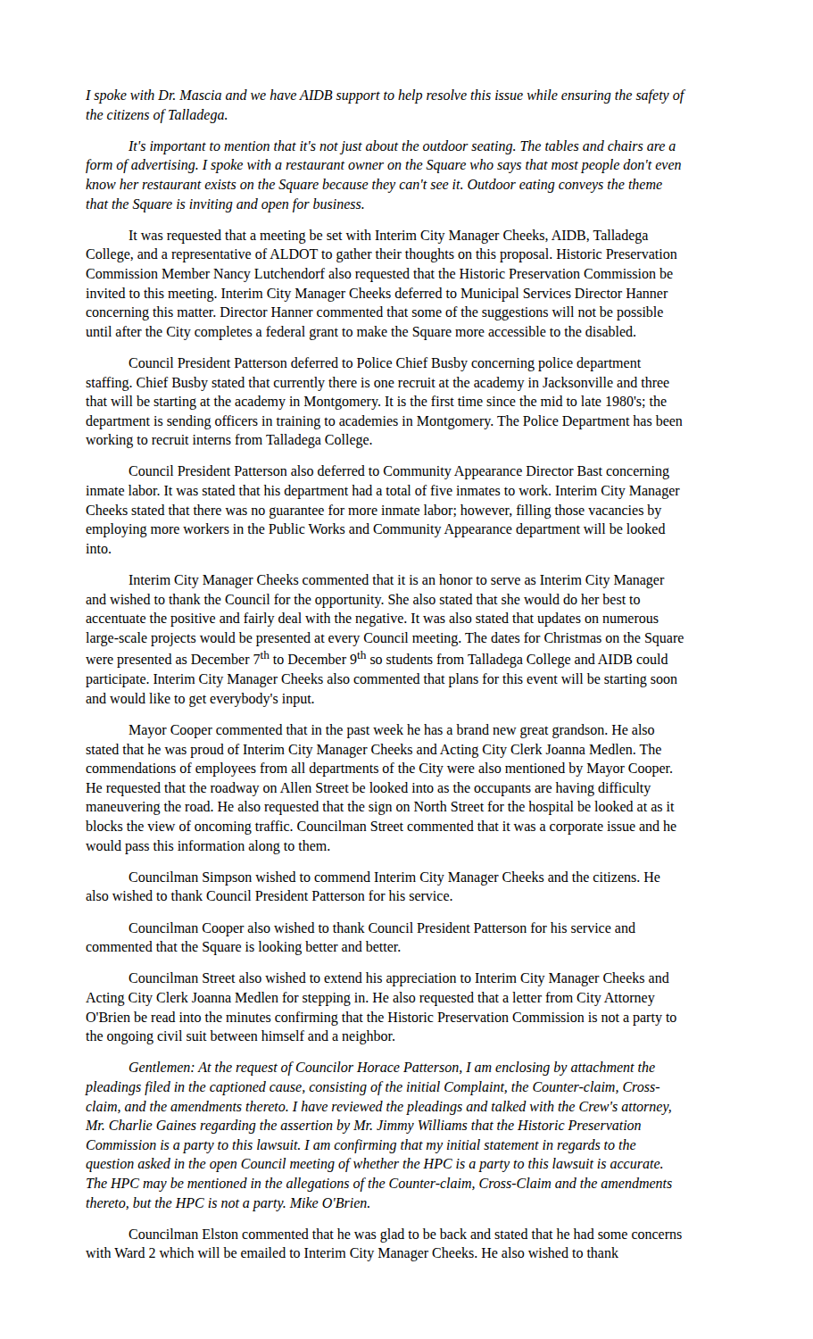I spoke with Dr. Mascia and we have AIDB support to help resolve this issue while ensuring the safety of the citizens of Talladega.
It's important to mention that it's not just about the outdoor seating. The tables and chairs are a form of advertising. I spoke with a restaurant owner on the Square who says that most people don't even know her restaurant exists on the Square because they can't see it. Outdoor eating conveys the theme that the Square is inviting and open for business.
It was requested that a meeting be set with Interim City Manager Cheeks, AIDB, Talladega College, and a representative of ALDOT to gather their thoughts on this proposal. Historic Preservation Commission Member Nancy Lutchendorf also requested that the Historic Preservation Commission be invited to this meeting. Interim City Manager Cheeks deferred to Municipal Services Director Hanner concerning this matter. Director Hanner commented that some of the suggestions will not be possible until after the City completes a federal grant to make the Square more accessible to the disabled.
Council President Patterson deferred to Police Chief Busby concerning police department staffing. Chief Busby stated that currently there is one recruit at the academy in Jacksonville and three that will be starting at the academy in Montgomery. It is the first time since the mid to late 1980's; the department is sending officers in training to academies in Montgomery. The Police Department has been working to recruit interns from Talladega College.
Council President Patterson also deferred to Community Appearance Director Bast concerning inmate labor. It was stated that his department had a total of five inmates to work. Interim City Manager Cheeks stated that there was no guarantee for more inmate labor; however, filling those vacancies by employing more workers in the Public Works and Community Appearance department will be looked into.
Interim City Manager Cheeks commented that it is an honor to serve as Interim City Manager and wished to thank the Council for the opportunity. She also stated that she would do her best to accentuate the positive and fairly deal with the negative. It was also stated that updates on numerous large-scale projects would be presented at every Council meeting. The dates for Christmas on the Square were presented as December 7th to December 9th so students from Talladega College and AIDB could participate. Interim City Manager Cheeks also commented that plans for this event will be starting soon and would like to get everybody's input.
Mayor Cooper commented that in the past week he has a brand new great grandson. He also stated that he was proud of Interim City Manager Cheeks and Acting City Clerk Joanna Medlen. The commendations of employees from all departments of the City were also mentioned by Mayor Cooper. He requested that the roadway on Allen Street be looked into as the occupants are having difficulty maneuvering the road. He also requested that the sign on North Street for the hospital be looked at as it blocks the view of oncoming traffic. Councilman Street commented that it was a corporate issue and he would pass this information along to them.
Councilman Simpson wished to commend Interim City Manager Cheeks and the citizens. He also wished to thank Council President Patterson for his service.
Councilman Cooper also wished to thank Council President Patterson for his service and commented that the Square is looking better and better.
Councilman Street also wished to extend his appreciation to Interim City Manager Cheeks and Acting City Clerk Joanna Medlen for stepping in. He also requested that a letter from City Attorney O'Brien be read into the minutes confirming that the Historic Preservation Commission is not a party to the ongoing civil suit between himself and a neighbor.
Gentlemen: At the request of Councilor Horace Patterson, I am enclosing by attachment the pleadings filed in the captioned cause, consisting of the initial Complaint, the Counter-claim, Cross-claim, and the amendments thereto. I have reviewed the pleadings and talked with the Crew's attorney, Mr. Charlie Gaines regarding the assertion by Mr. Jimmy Williams that the Historic Preservation Commission is a party to this lawsuit. I am confirming that my initial statement in regards to the question asked in the open Council meeting of whether the HPC is a party to this lawsuit is accurate. The HPC may be mentioned in the allegations of the Counter-claim, Cross-Claim and the amendments thereto, but the HPC is not a party. Mike O'Brien.
Councilman Elston commented that he was glad to be back and stated that he had some concerns with Ward 2 which will be emailed to Interim City Manager Cheeks. He also wished to thank